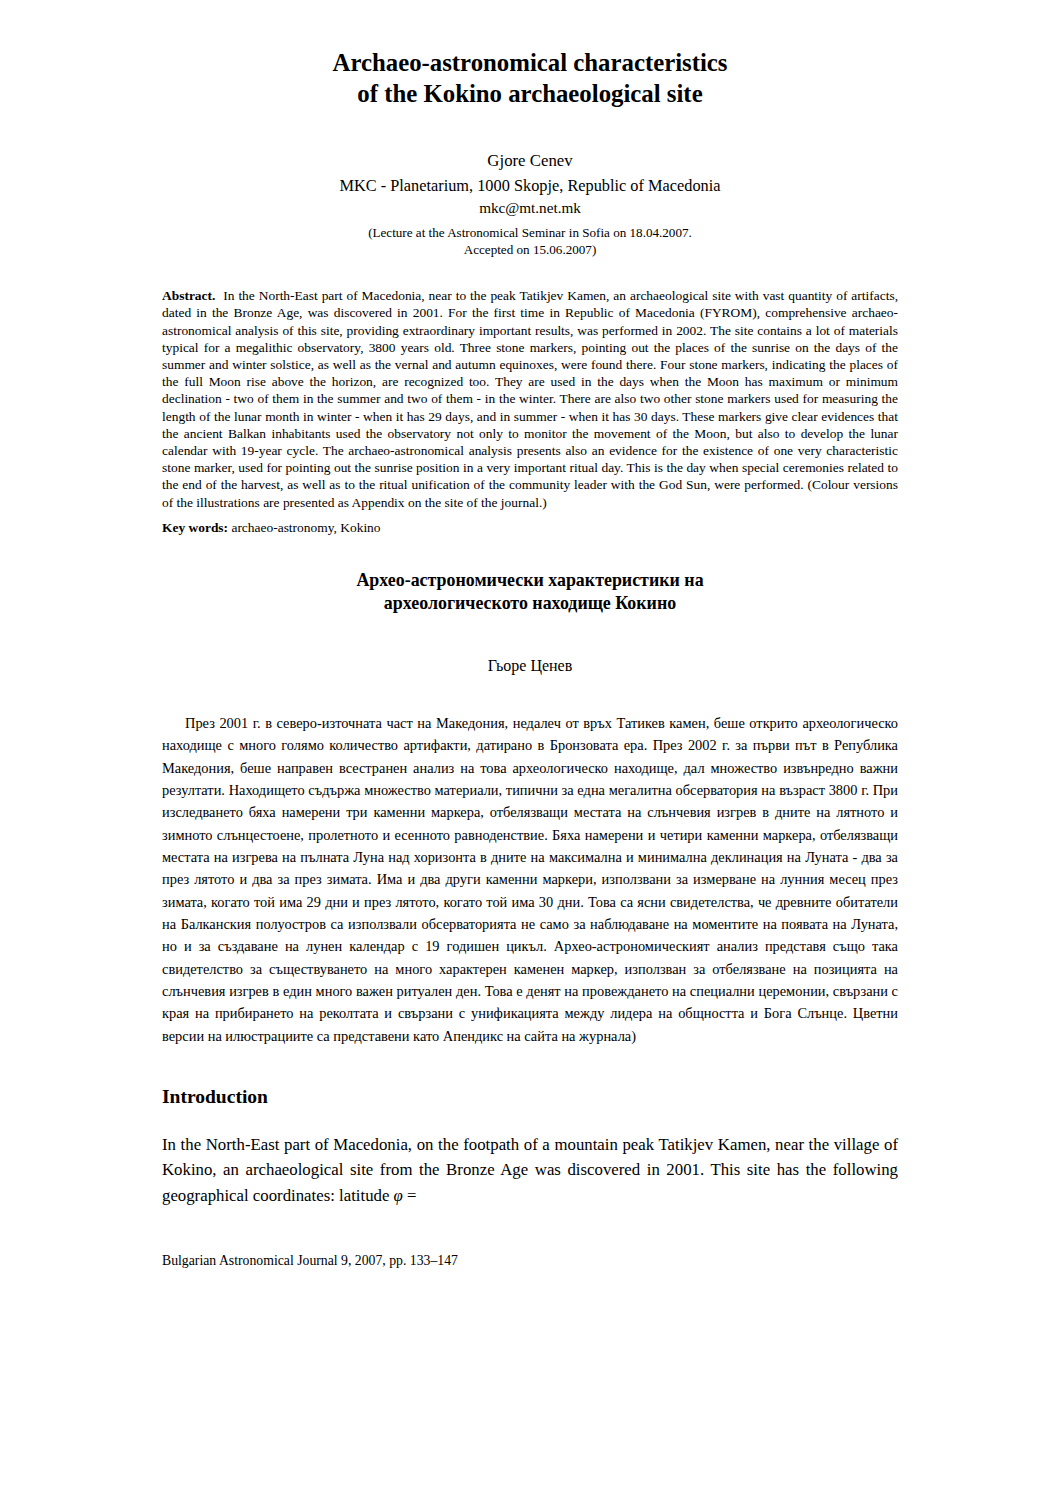Archaeo-astronomical characteristics
of the Kokino archaeological site
Gjore Cenev
MKC - Planetarium, 1000 Skopje, Republic of Macedonia
mkc@mt.net.mk
(Lecture at the Astronomical Seminar in Sofia on 18.04.2007.
Accepted on 15.06.2007)
Abstract. In the North-East part of Macedonia, near to the peak Tatikjev Kamen, an archaeological site with vast quantity of artifacts, dated in the Bronze Age, was discovered in 2001. For the first time in Republic of Macedonia (FYROM), comprehensive archaeo-astronomical analysis of this site, providing extraordinary important results, was performed in 2002. The site contains a lot of materials typical for a megalithic observatory, 3800 years old. Three stone markers, pointing out the places of the sunrise on the days of the summer and winter solstice, as well as the vernal and autumn equinoxes, were found there. Four stone markers, indicating the places of the full Moon rise above the horizon, are recognized too. They are used in the days when the Moon has maximum or minimum declination - two of them in the summer and two of them - in the winter. There are also two other stone markers used for measuring the length of the lunar month in winter - when it has 29 days, and in summer - when it has 30 days. These markers give clear evidences that the ancient Balkan inhabitants used the observatory not only to monitor the movement of the Moon, but also to develop the lunar calendar with 19-year cycle. The archaeo-astronomical analysis presents also an evidence for the existence of one very characteristic stone marker, used for pointing out the sunrise position in a very important ritual day. This is the day when special ceremonies related to the end of the harvest, as well as to the ritual unification of the community leader with the God Sun, were performed. (Colour versions of the illustrations are presented as Appendix on the site of the journal.)
Key words: archaeo-astronomy, Kokino
Архео-астрономически характеристики на
археологическото находище Кокино
Гьоре Ценев
През 2001 г. в северо-източната част на Македония, недалеч от връх Татикев камен, беше открито археологическо находище с много голямо количество артифакти, датирано в Бронзовата ера. През 2002 г. за първи път в Република Македония, беше направен всестранен анализ на това археологическо находище, дал множество извънредно важни резултати. Находището съдържа множество материали, типични за една мегалитна обсерватория на възраст 3800 г. При изследването бяха намерени три каменни маркера, отбелязващи местата на слънчевия изгрев в дните на лятното и зимното слънцестоене, пролетното и есенното равноденствие. Бяха намерени и четири каменни маркера, отбелязващи местата на изгрева на пълната Луна над хоризонта в дните на максимална и минимална деклинация на Луната - два за през лятото и два за през зимата. Има и два други каменни маркери, използвани за измерване на лунния месец през зимата, когато той има 29 дни и през лятото, когато той има 30 дни. Това са ясни свидетелства, че древните обитатели на Балканския полуостров са използвали обсерваторията не само за наблюдаване на моментите на появата на Луната, но и за създаване на лунен календар с 19 годишен цикъл. Архео-астрономическият анализ представя също така свидетелство за съществуването на много характерен каменен маркер, използван за отбелязване на позицията на слънчевия изгрев в един много важен ритуален ден. Това е денят на провеждането на специални церемонии, свързани с края на прибирането на реколтата и свързани с унификацията между лидера на общността и Бога Слънце. Цветни версии на илюстрациите са представени като Апендикс на сайта на журнала)
Introduction
In the North-East part of Macedonia, on the footpath of a mountain peak Tatikjev Kamen, near the village of Kokino, an archaeological site from the Bronze Age was discovered in 2001. This site has the following geographical coordinates: latitude φ =
Bulgarian Astronomical Journal 9, 2007, pp. 133–147